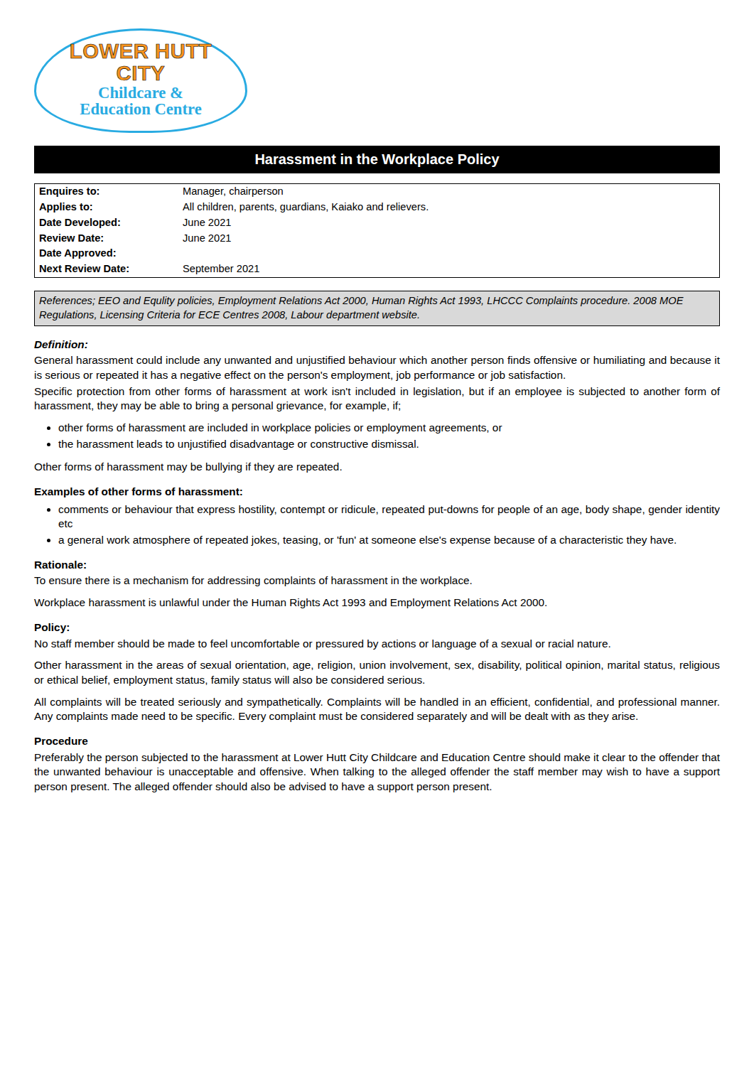LOWER HUTT CITY
Childcare &
Education Centre
Harassment in the Workplace Policy
| Enquires to: | Manager, chairperson |
| Applies to: | All children, parents, guardians, Kaiako and relievers. |
| Date Developed: | June 2021 |
| Review Date: | June 2021 |
| Date Approved: | |
| Next Review Date: | September 2021 |
References; EEO and Equlity policies, Employment Relations Act 2000, Human Rights Act 1993, LHCCC Complaints procedure. 2008 MOE Regulations, Licensing Criteria for ECE Centres 2008, Labour department website.
Definition:
General harassment could include any unwanted and unjustified behaviour which another person finds offensive or humiliating and because it is serious or repeated it has a negative effect on the person's employment, job performance or job satisfaction.
Specific protection from other forms of harassment at work isn't included in legislation, but if an employee is subjected to another form of harassment, they may be able to bring a personal grievance, for example, if;
other forms of harassment are included in workplace policies or employment agreements, or
the harassment leads to unjustified disadvantage or constructive dismissal.
Other forms of harassment may be bullying if they are repeated.
Examples of other forms of harassment:
comments or behaviour that express hostility, contempt or ridicule, repeated put-downs for people of an age, body shape, gender identity etc
a general work atmosphere of repeated jokes, teasing, or 'fun' at someone else's expense because of a characteristic they have.
Rationale:
To ensure there is a mechanism for addressing complaints of harassment in the workplace.
Workplace harassment is unlawful under the Human Rights Act 1993 and Employment Relations Act 2000.
Policy:
No staff member should be made to feel uncomfortable or pressured by actions or language of a sexual or racial nature.
Other harassment in the areas of sexual orientation, age, religion, union involvement, sex, disability, political opinion, marital status, religious or ethical belief, employment status, family status will also be considered serious.
All complaints will be treated seriously and sympathetically. Complaints will be handled in an efficient, confidential, and professional manner. Any complaints made need to be specific. Every complaint must be considered separately and will be dealt with as they arise.
Procedure
Preferably the person subjected to the harassment at Lower Hutt City Childcare and Education Centre should make it clear to the offender that the unwanted behaviour is unacceptable and offensive. When talking to the alleged offender the staff member may wish to have a support person present. The alleged offender should also be advised to have a support person present.